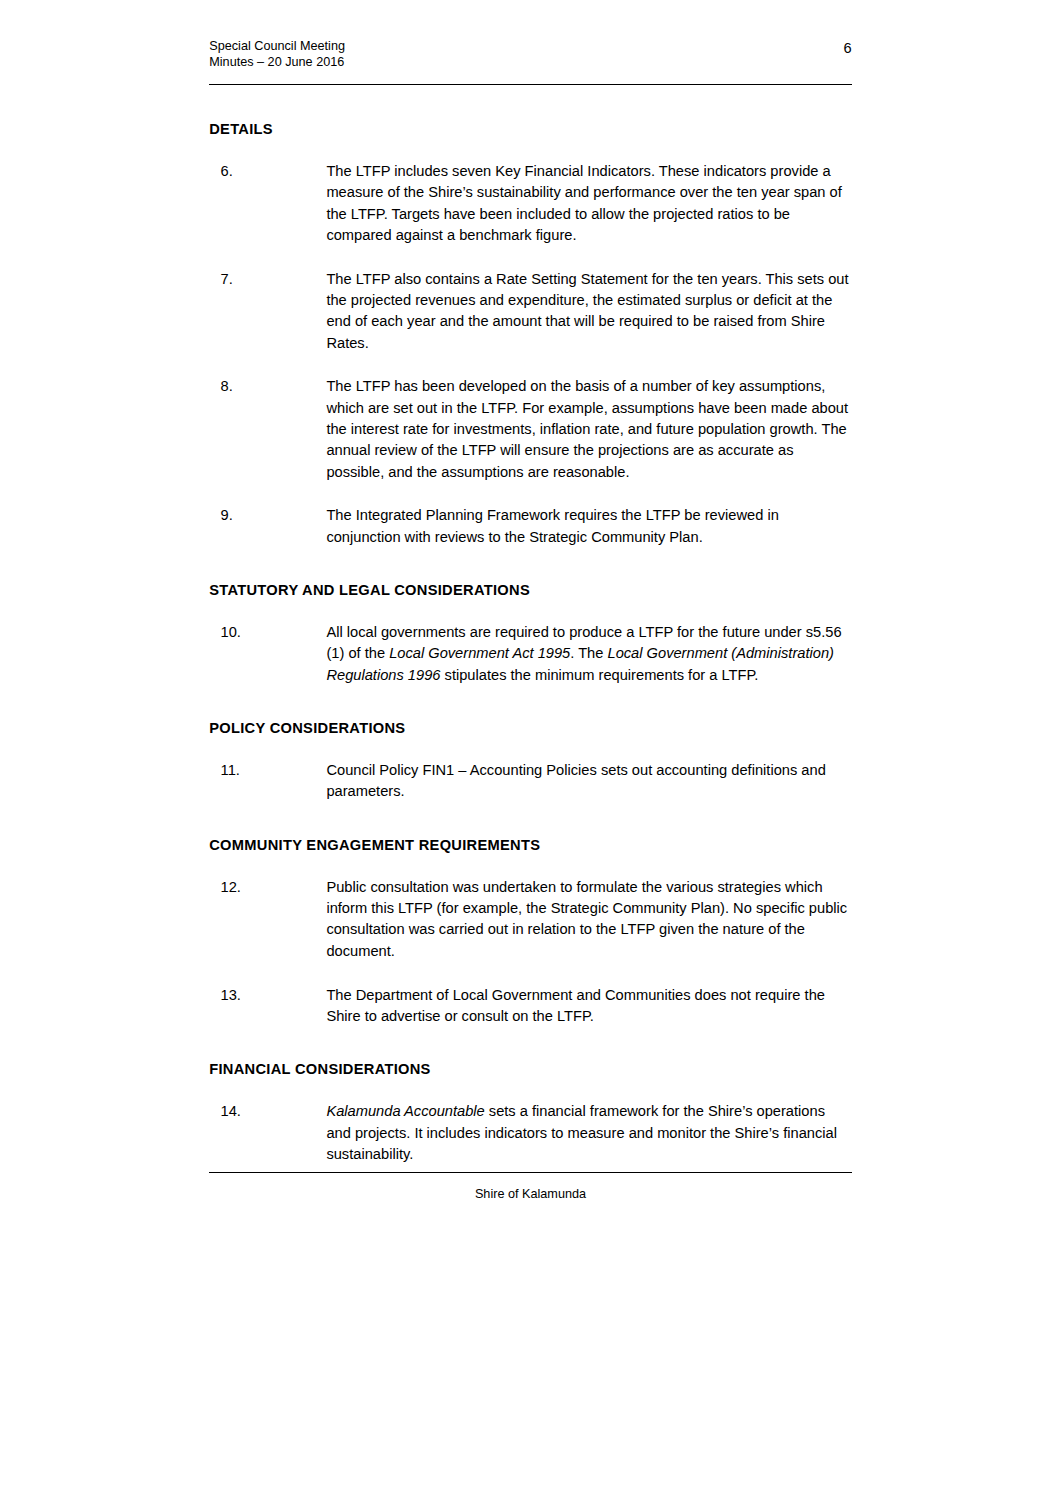Special Council Meeting
Minutes – 20 June 2016
6
DETAILS
6.
The LTFP includes seven Key Financial Indicators. These indicators provide a measure of the Shire’s sustainability and performance over the ten year span of the LTFP. Targets have been included to allow the projected ratios to be compared against a benchmark figure.
7.
The LTFP also contains a Rate Setting Statement for the ten years. This sets out the projected revenues and expenditure, the estimated surplus or deficit at the end of each year and the amount that will be required to be raised from Shire Rates.
8.
The LTFP has been developed on the basis of a number of key assumptions, which are set out in the LTFP. For example, assumptions have been made about the interest rate for investments, inflation rate, and future population growth. The annual review of the LTFP will ensure the projections are as accurate as possible, and the assumptions are reasonable.
9.
The Integrated Planning Framework requires the LTFP be reviewed in conjunction with reviews to the Strategic Community Plan.
STATUTORY AND LEGAL CONSIDERATIONS
10.
All local governments are required to produce a LTFP for the future under s5.56 (1) of the Local Government Act 1995. The Local Government (Administration) Regulations 1996 stipulates the minimum requirements for a LTFP.
POLICY CONSIDERATIONS
11.
Council Policy FIN1 – Accounting Policies sets out accounting definitions and parameters.
COMMUNITY ENGAGEMENT REQUIREMENTS
12.
Public consultation was undertaken to formulate the various strategies which inform this LTFP (for example, the Strategic Community Plan). No specific public consultation was carried out in relation to the LTFP given the nature of the document.
13.
The Department of Local Government and Communities does not require the Shire to advertise or consult on the LTFP.
FINANCIAL CONSIDERATIONS
14.
Kalamunda Accountable sets a financial framework for the Shire’s operations and projects. It includes indicators to measure and monitor the Shire’s financial sustainability.
Shire of Kalamunda